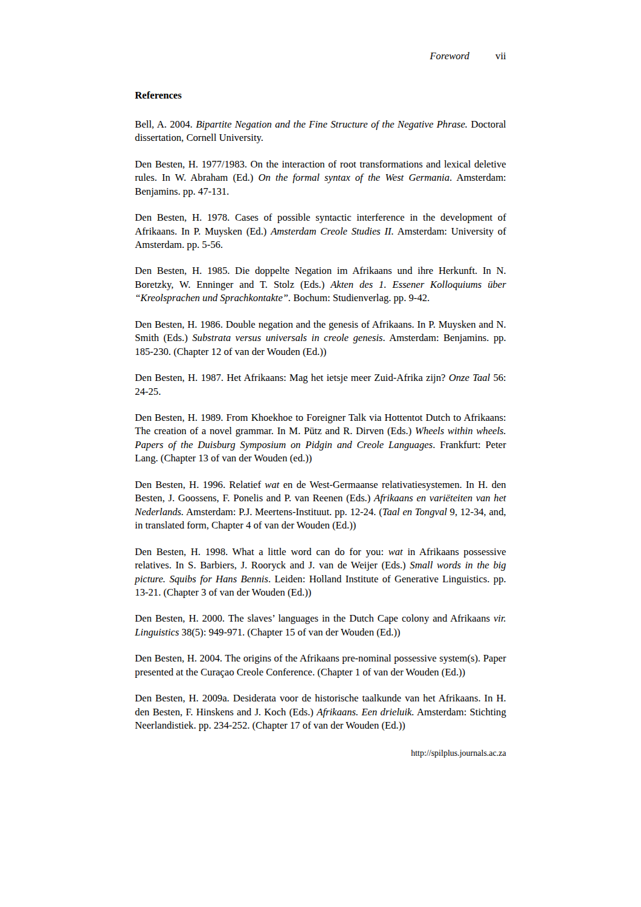Foreword vii
References
Bell, A. 2004. Bipartite Negation and the Fine Structure of the Negative Phrase. Doctoral dissertation, Cornell University.
Den Besten, H. 1977/1983. On the interaction of root transformations and lexical deletive rules. In W. Abraham (Ed.) On the formal syntax of the West Germania. Amsterdam: Benjamins. pp. 47-131.
Den Besten, H. 1978. Cases of possible syntactic interference in the development of Afrikaans. In P. Muysken (Ed.) Amsterdam Creole Studies II. Amsterdam: University of Amsterdam. pp. 5-56.
Den Besten, H. 1985. Die doppelte Negation im Afrikaans und ihre Herkunft. In N. Boretzky, W. Enninger and T. Stolz (Eds.) Akten des 1. Essener Kolloquiums über “Kreolsprachen und Sprachkontakte”. Bochum: Studienverlag. pp. 9-42.
Den Besten, H. 1986. Double negation and the genesis of Afrikaans. In P. Muysken and N. Smith (Eds.) Substrata versus universals in creole genesis. Amsterdam: Benjamins. pp. 185-230. (Chapter 12 of van der Wouden (Ed.))
Den Besten, H. 1987. Het Afrikaans: Mag het ietsje meer Zuid-Afrika zijn? Onze Taal 56: 24-25.
Den Besten, H. 1989. From Khoekhoe to Foreigner Talk via Hottentot Dutch to Afrikaans: The creation of a novel grammar. In M. Pütz and R. Dirven (Eds.) Wheels within wheels. Papers of the Duisburg Symposium on Pidgin and Creole Languages. Frankfurt: Peter Lang. (Chapter 13 of van der Wouden (ed.))
Den Besten, H. 1996. Relatief wat en de West-Germaanse relativatiesystemen. In H. den Besten, J. Goossens, F. Ponelis and P. van Reenen (Eds.) Afrikaans en variëteiten van het Nederlands. Amsterdam: P.J. Meertens-Instituut. pp. 12-24. (Taal en Tongval 9, 12-34, and, in translated form, Chapter 4 of van der Wouden (Ed.))
Den Besten, H. 1998. What a little word can do for you: wat in Afrikaans possessive relatives. In S. Barbiers, J. Rooryck and J. van de Weijer (Eds.) Small words in the big picture. Squibs for Hans Bennis. Leiden: Holland Institute of Generative Linguistics. pp. 13-21. (Chapter 3 of van der Wouden (Ed.))
Den Besten, H. 2000. The slaves’ languages in the Dutch Cape colony and Afrikaans vir. Linguistics 38(5): 949-971. (Chapter 15 of van der Wouden (Ed.))
Den Besten, H. 2004. The origins of the Afrikaans pre-nominal possessive system(s). Paper presented at the Curaçao Creole Conference. (Chapter 1 of van der Wouden (Ed.))
Den Besten, H. 2009a. Desiderata voor de historische taalkunde van het Afrikaans. In H. den Besten, F. Hinskens and J. Koch (Eds.) Afrikaans. Een drieluik. Amsterdam: Stichting Neerlandistiek. pp. 234-252. (Chapter 17 of van der Wouden (Ed.))
http://spilplus.journals.ac.za